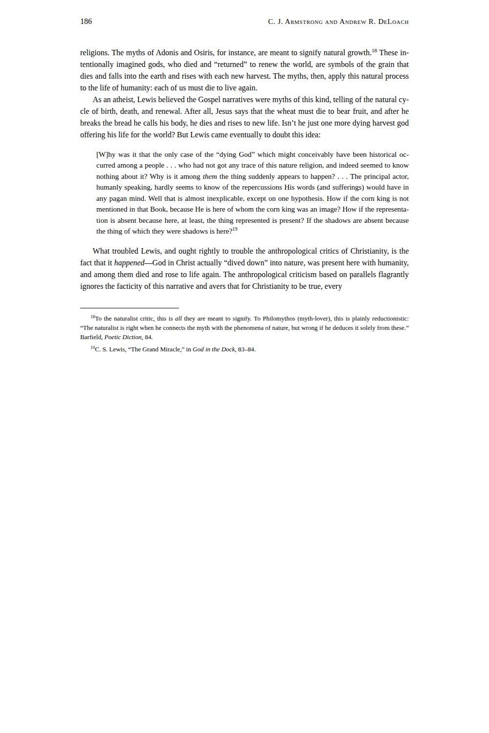186 C. J. Armstrong and Andrew R. DeLoach
religions. The myths of Adonis and Osiris, for instance, are meant to signify natural growth.18 These intentionally imagined gods, who died and “returned” to renew the world, are symbols of the grain that dies and falls into the earth and rises with each new harvest. The myths, then, apply this natural process to the life of humanity: each of us must die to live again.
As an atheist, Lewis believed the Gospel narratives were myths of this kind, telling of the natural cycle of birth, death, and renewal. After all, Jesus says that the wheat must die to bear fruit, and after he breaks the bread he calls his body, he dies and rises to new life. Isn’t he just one more dying harvest god offering his life for the world? But Lewis came eventually to doubt this idea:
[W]hy was it that the only case of the “dying God” which might conceivably have been historical occurred among a people . . . who had not got any trace of this nature religion, and indeed seemed to know nothing about it? Why is it among them the thing suddenly appears to happen? . . . The principal actor, humanly speaking, hardly seems to know of the repercussions His words (and sufferings) would have in any pagan mind. Well that is almost inexplicable, except on one hypothesis. How if the corn king is not mentioned in that Book, because He is here of whom the corn king was an image? How if the representation is absent because here, at least, the thing represented is present? If the shadows are absent because the thing of which they were shadows is here?19
What troubled Lewis, and ought rightly to trouble the anthropological critics of Christianity, is the fact that it happened—God in Christ actually “dived down” into nature, was present here with humanity, and among them died and rose to life again. The anthropological criticism based on parallels flagrantly ignores the facticity of this narrative and avers that for Christianity to be true, every
18To the naturalist critic, this is all they are meant to signify. To Philomythos (myth-lover), this is plainly reductionistic: “The naturalist is right when he connects the myth with the phenomena of nature, but wrong if he deduces it solely from these.” Barfield, Poetic Diction, 84.
19C. S. Lewis, “The Grand Miracle,” in God in the Dock, 83–84.